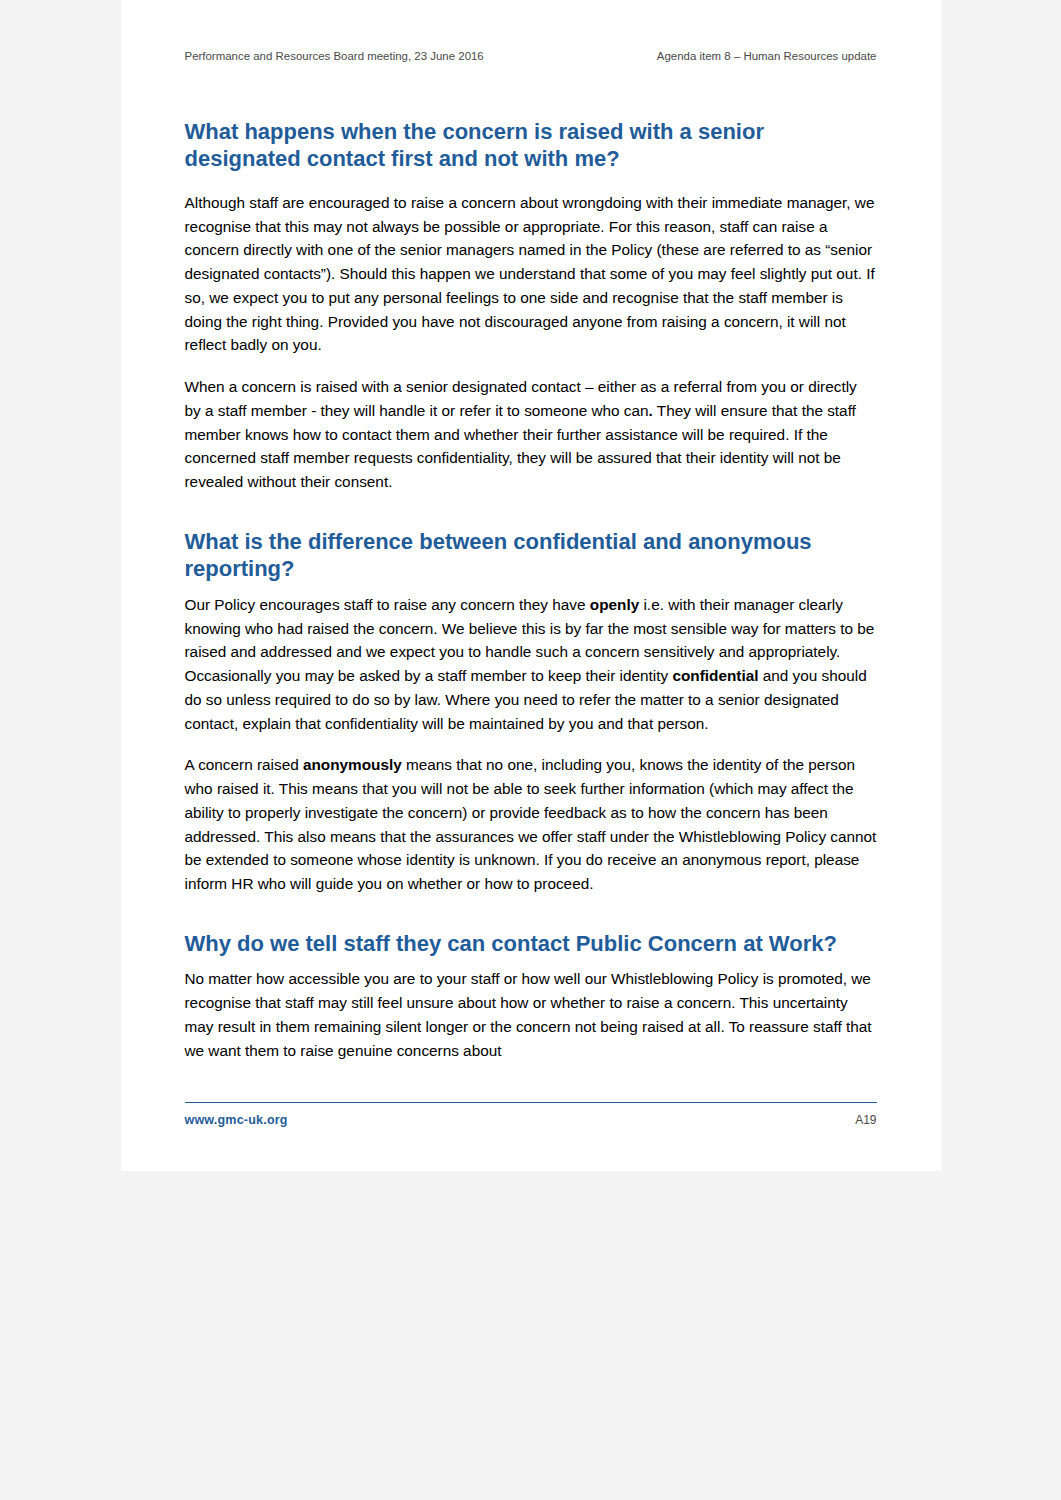Performance and Resources Board meeting, 23 June 2016
Agenda item 8 – Human Resources update
What happens when the concern is raised with a senior designated contact first and not with me?
Although staff are encouraged to raise a concern about wrongdoing with their immediate manager, we recognise that this may not always be possible or appropriate. For this reason, staff can raise a concern directly with one of the senior managers named in the Policy (these are referred to as “senior designated contacts”). Should this happen we understand that some of you may feel slightly put out. If so, we expect you to put any personal feelings to one side and recognise that the staff member is doing the right thing. Provided you have not discouraged anyone from raising a concern, it will not reflect badly on you.
When a concern is raised with a senior designated contact – either as a referral from you or directly by a staff member - they will handle it or refer it to someone who can. They will ensure that the staff member knows how to contact them and whether their further assistance will be required. If the concerned staff member requests confidentiality, they will be assured that their identity will not be revealed without their consent.
What is the difference between confidential and anonymous reporting?
Our Policy encourages staff to raise any concern they have openly i.e. with their manager clearly knowing who had raised the concern. We believe this is by far the most sensible way for matters to be raised and addressed and we expect you to handle such a concern sensitively and appropriately. Occasionally you may be asked by a staff member to keep their identity confidential and you should do so unless required to do so by law. Where you need to refer the matter to a senior designated contact, explain that confidentiality will be maintained by you and that person.
A concern raised anonymously means that no one, including you, knows the identity of the person who raised it. This means that you will not be able to seek further information (which may affect the ability to properly investigate the concern) or provide feedback as to how the concern has been addressed. This also means that the assurances we offer staff under the Whistleblowing Policy cannot be extended to someone whose identity is unknown. If you do receive an anonymous report, please inform HR who will guide you on whether or how to proceed.
Why do we tell staff they can contact Public Concern at Work?
No matter how accessible you are to your staff or how well our Whistleblowing Policy is promoted, we recognise that staff may still feel unsure about how or whether to raise a concern. This uncertainty may result in them remaining silent longer or the concern not being raised at all. To reassure staff that we want them to raise genuine concerns about
www.gmc-uk.org
A19